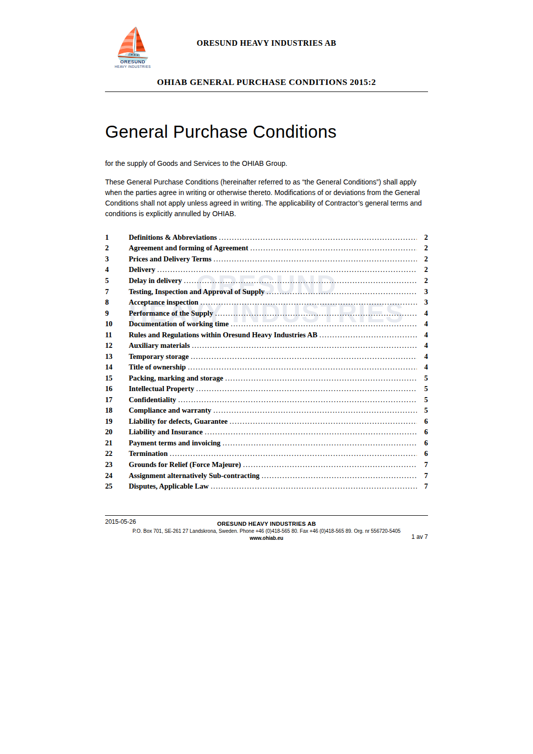ORESUND
HEAVY INDUSTRIES
⛵ ORESUNDHEAVY INDUSTRIES
ORESUND HEAVY INDUSTRIES AB
OHIAB GENERAL PURCHASE CONDITIONS 2015:2
General Purchase Conditions
for the supply of Goods and Services to the OHIAB Group.
These General Purchase Conditions (hereinafter referred to as “the General Conditions”) shall apply when the parties agree in writing or otherwise thereto. Modifications of or deviations from the General Conditions shall not apply unless agreed in writing. The applicability of Contractor’s general terms and conditions is explicitly annulled by OHIAB.
1 Definitions & Abbreviations........................................................................................................... 2
2 Agreement and forming of Agreement........................................................................................................... 2
3 Prices and Delivery Terms........................................................................................................... 2
4 Delivery........................................................................................................... 2
5 Delay in delivery........................................................................................................... 2
7 Testing, Inspection and Approval of Supply........................................................................................................... 3
8 Acceptance inspection........................................................................................................... 3
9 Performance of the Supply........................................................................................................... 4
10 Documentation of working time........................................................................................................... 4
11 Rules and Regulations within Oresund Heavy Industries AB........................................................................................................... 4
12 Auxiliary materials........................................................................................................... 4
13 Temporary storage........................................................................................................... 4
14 Title of ownership........................................................................................................... 4
15 Packing, marking and storage........................................................................................................... 5
16 Intellectual Property........................................................................................................... 5
17 Confidentiality........................................................................................................... 5
18 Compliance and warranty........................................................................................................... 5
19 Liability for defects, Guarantee........................................................................................................... 6
20 Liability and Insurance........................................................................................................... 6
21 Payment terms and invoicing........................................................................................................... 6
22 Termination........................................................................................................... 6
23 Grounds for Relief (Force Majeure)........................................................................................................... 7
24 Assignment alternatively Sub-contracting........................................................................................................... 7
25 Disputes, Applicable Law........................................................................................................... 7
2015-05-26
ORESUND HEAVY INDUSTRIES AB
P.O. Box 701, SE-261 27 Landskrona, Sweden. Phone +46 (0)418-565 80. Fax +46 (0)418-565 89. Org. nr 556720-5405
www.ohiab.eu
1 av 7